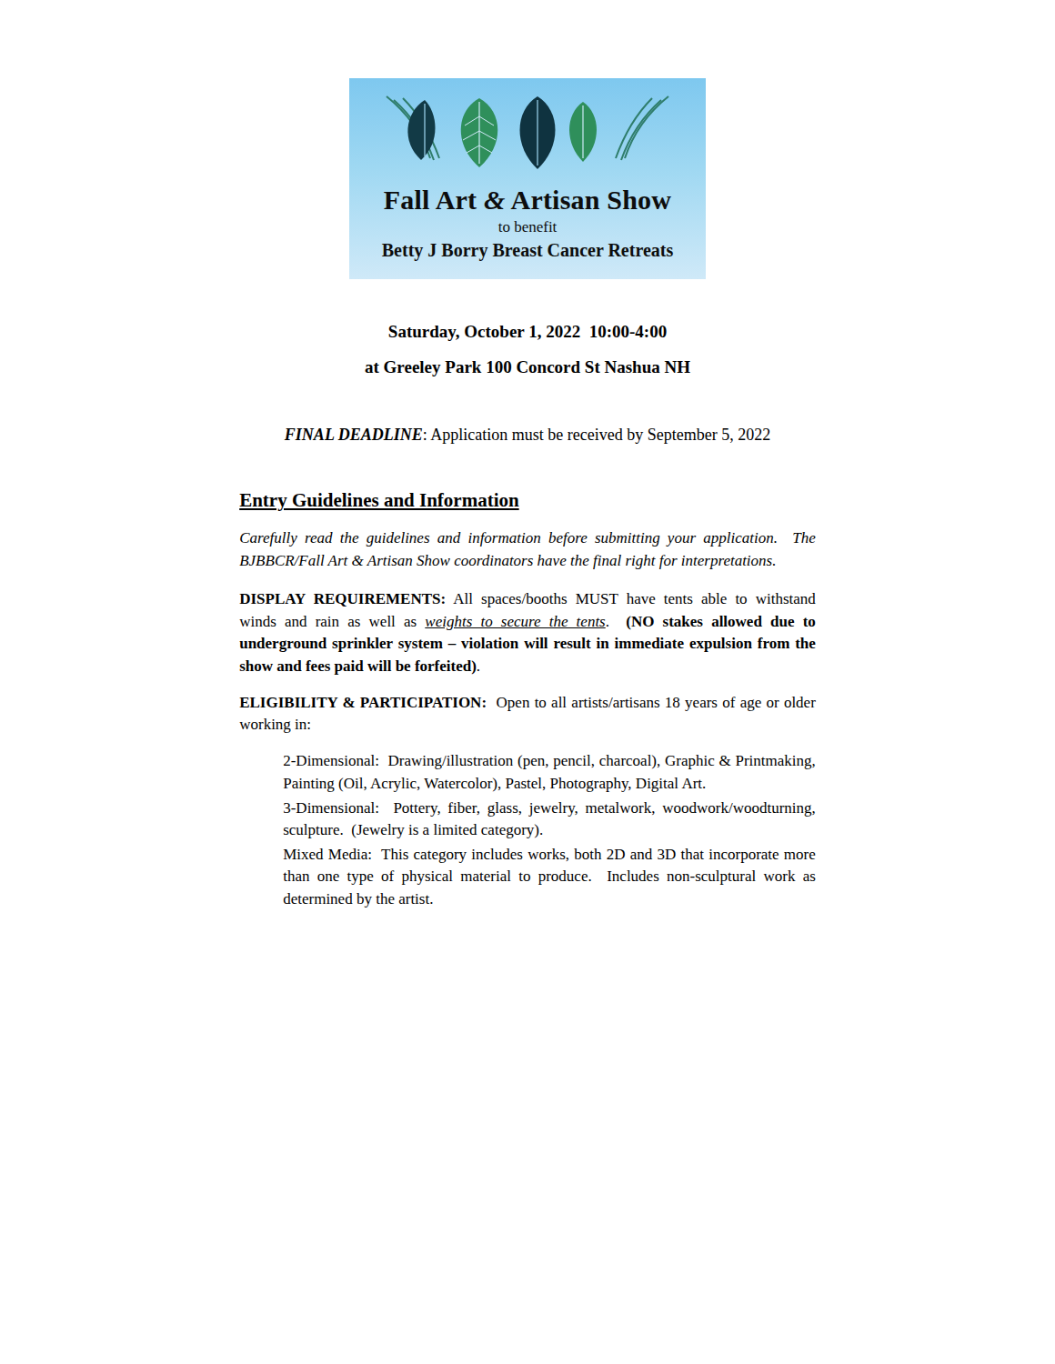Fall Art & Artisan Show
to benefit
Betty J Borry Breast Cancer Retreats
Saturday, October 1, 2022 10:00-4:00
at Greeley Park 100 Concord St Nashua NH
FINAL DEADLINE: Application must be received by September 5, 2022
Entry Guidelines and Information
Carefully read the guidelines and information before submitting your application. The BJBBCR/Fall Art & Artisan Show coordinators have the final right for interpretations.
DISPLAY REQUIREMENTS: All spaces/booths MUST have tents able to withstand winds and rain as well as weights to secure the tents. (NO stakes allowed due to underground sprinkler system – violation will result in immediate expulsion from the show and fees paid will be forfeited).
ELIGIBILITY & PARTICIPATION: Open to all artists/artisans 18 years of age or older working in:
2-Dimensional: Drawing/illustration (pen, pencil, charcoal), Graphic & Printmaking, Painting (Oil, Acrylic, Watercolor), Pastel, Photography, Digital Art.
3-Dimensional: Pottery, fiber, glass, jewelry, metalwork, woodwork/woodturning, sculpture. (Jewelry is a limited category).
Mixed Media: This category includes works, both 2D and 3D that incorporate more than one type of physical material to produce. Includes non-sculptural work as determined by the artist.